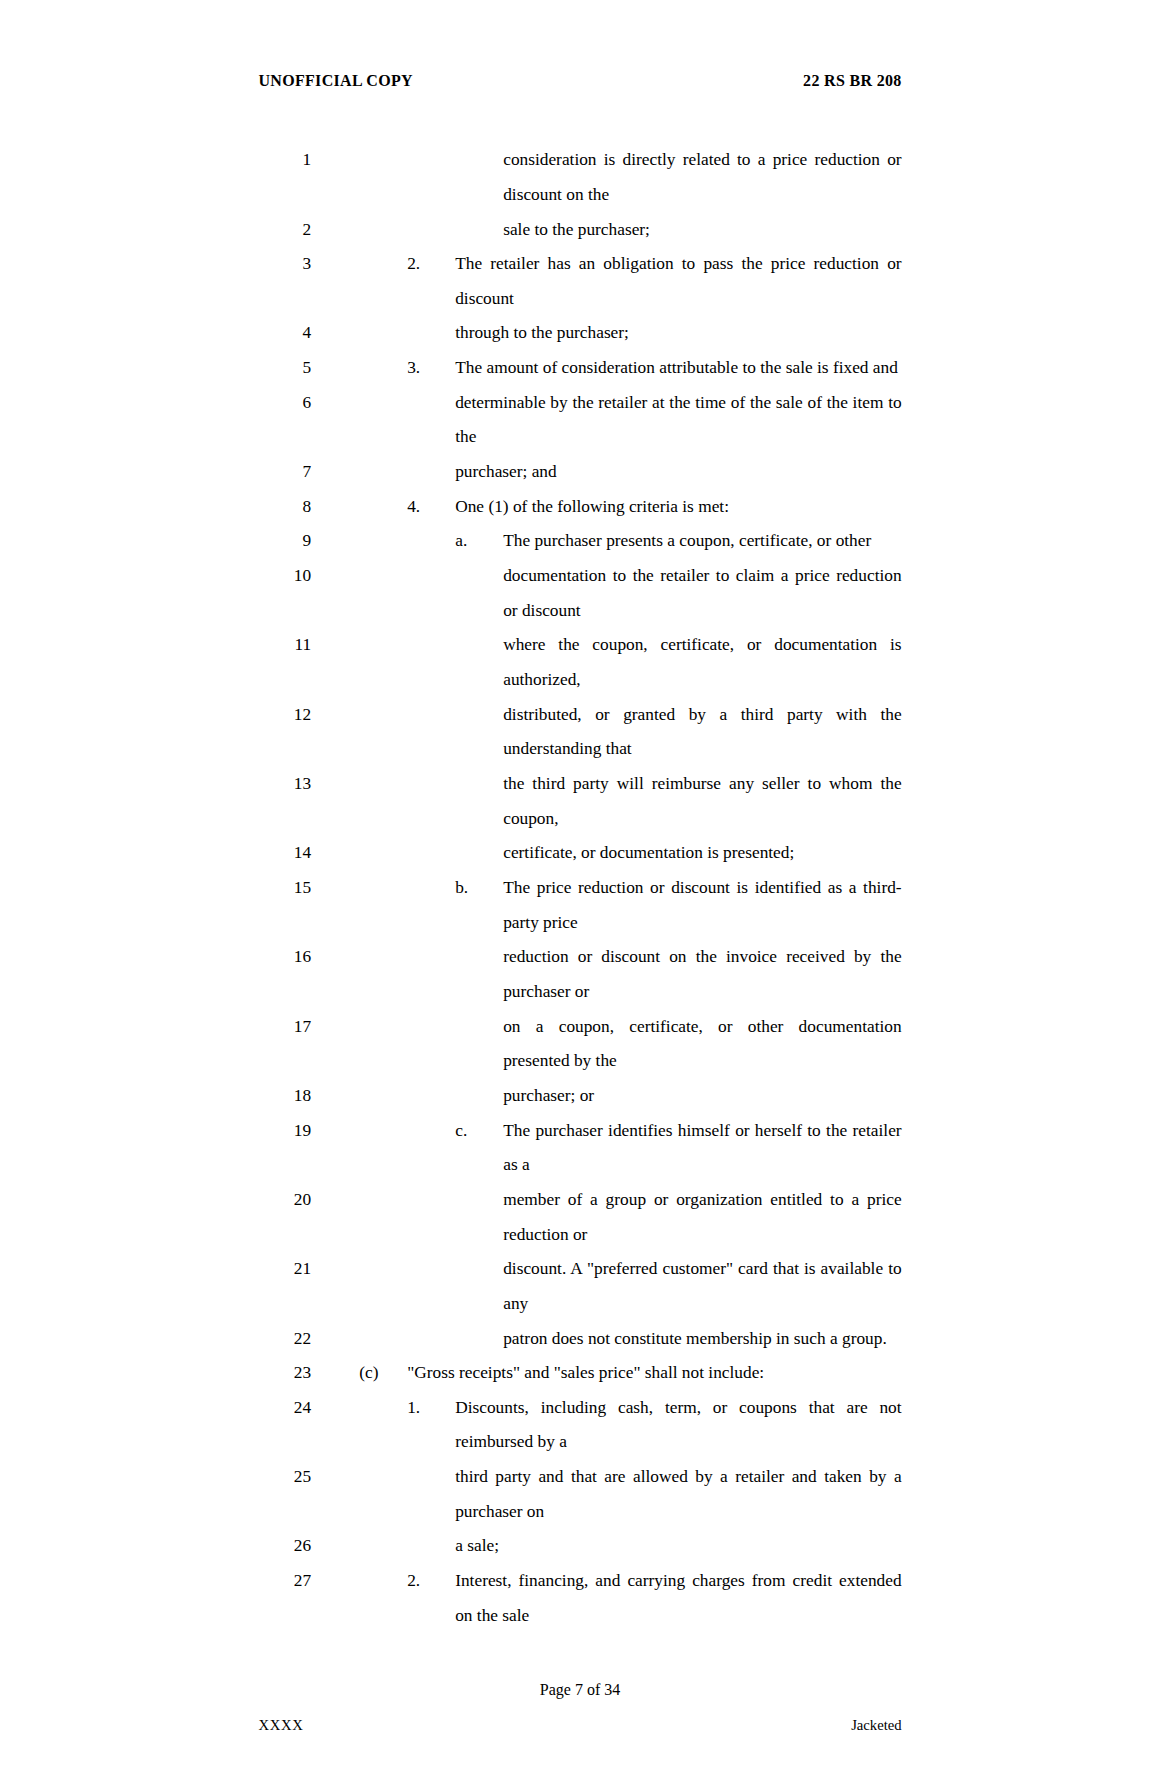UNOFFICIAL COPY
22 RS BR 208
| 1 | consideration is directly related to a price reduction or discount on the |
| 2 | sale to the purchaser; |
| 3 | 2. The retailer has an obligation to pass the price reduction or discount |
| 4 | through to the purchaser; |
| 5 | 3. The amount of consideration attributable to the sale is fixed and |
| 6 | determinable by the retailer at the time of the sale of the item to the |
| 7 | purchaser; and |
| 8 | 4. One (1) of the following criteria is met: |
| 9 | a. The purchaser presents a coupon, certificate, or other |
| 10 | documentation to the retailer to claim a price reduction or discount |
| 11 | where the coupon, certificate, or documentation is authorized, |
| 12 | distributed, or granted by a third party with the understanding that |
| 13 | the third party will reimburse any seller to whom the coupon, |
| 14 | certificate, or documentation is presented; |
| 15 | b. The price reduction or discount is identified as a third-party price |
| 16 | reduction or discount on the invoice received by the purchaser or |
| 17 | on a coupon, certificate, or other documentation presented by the |
| 18 | purchaser; or |
| 19 | c. The purchaser identifies himself or herself to the retailer as a |
| 20 | member of a group or organization entitled to a price reduction or |
| 21 | discount. A "preferred customer" card that is available to any |
| 22 | patron does not constitute membership in such a group. |
| 23 | (c) "Gross receipts" and "sales price" shall not include: |
| 24 | 1. Discounts, including cash, term, or coupons that are not reimbursed by a |
| 25 | third party and that are allowed by a retailer and taken by a purchaser on |
| 26 | a sale; |
| 27 | 2. Interest, financing, and carrying charges from credit extended on the sale |
Page 7 of 34
XXXX
Jacketed